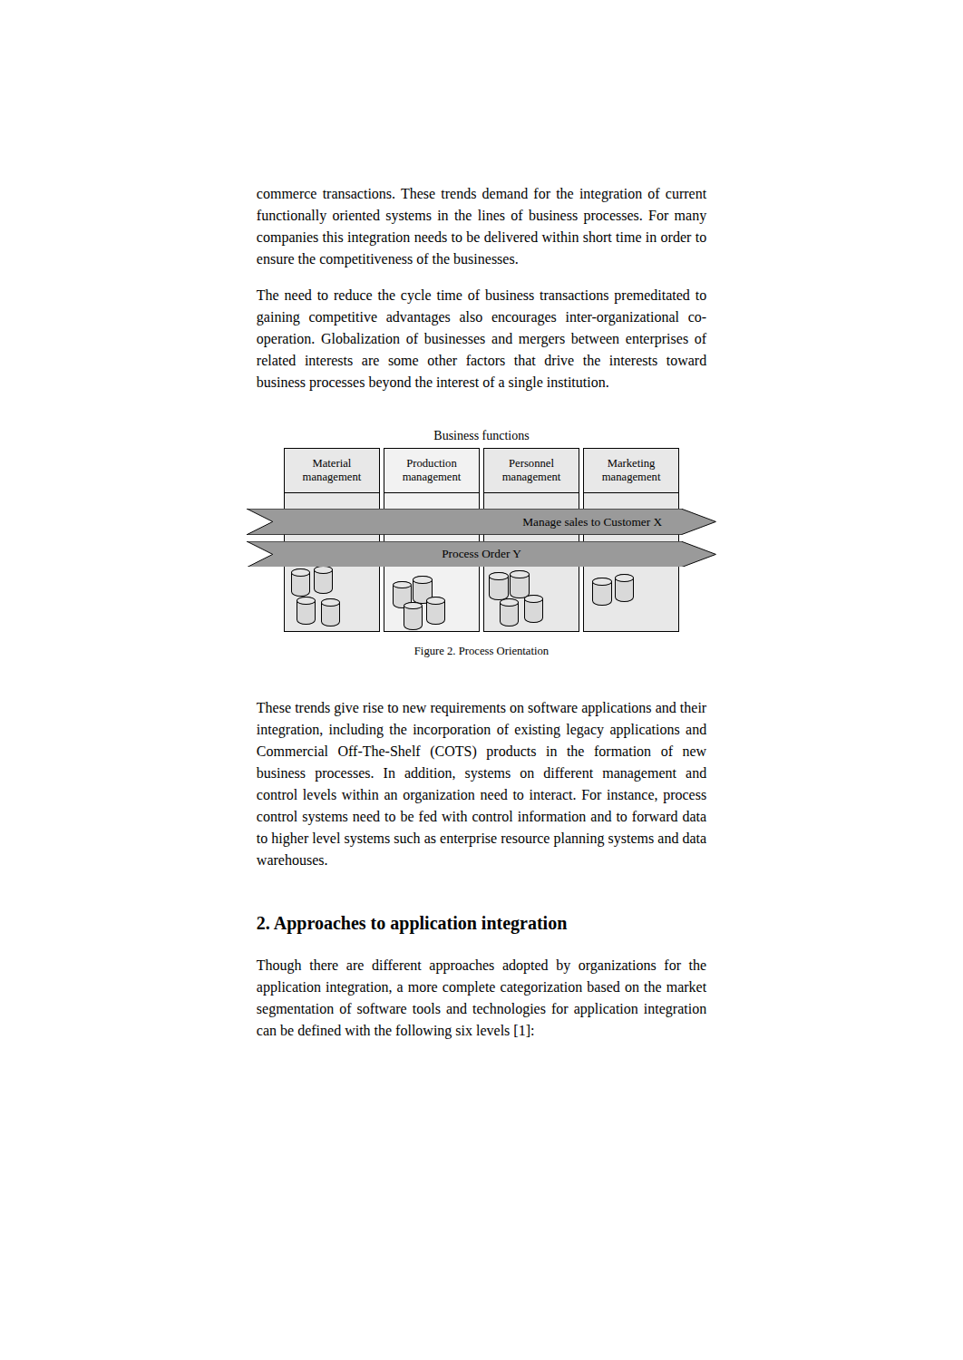commerce transactions. These trends demand for the integration of current functionally oriented systems in the lines of business processes. For many companies this integration needs to be delivered within short time in order to ensure the competitiveness of the businesses.
The need to reduce the cycle time of business transactions premeditated to gaining competitive advantages also encourages inter-organizational co-operation. Globalization of businesses and mergers between enterprises of related interests are some other factors that drive the interests toward business processes beyond the interest of a single institution.
Business functions
Material
management
Production
management
Personnel
management
Marketing
management
Manage sales to Customer X
Process Order Y
Figure 2. Process Orientation
These trends give rise to new requirements on software applications and their integration, including the incorporation of existing legacy applications and Commercial Off-The-Shelf (COTS) products in the formation of new business processes. In addition, systems on different management and control levels within an organization need to interact. For instance, process control systems need to be fed with control information and to forward data to higher level systems such as enterprise resource planning systems and data warehouses.
2. Approaches to application integration
Though there are different approaches adopted by organizations for the application integration, a more complete categorization based on the market segmentation of software tools and technologies for application integration can be defined with the following six levels [1]: